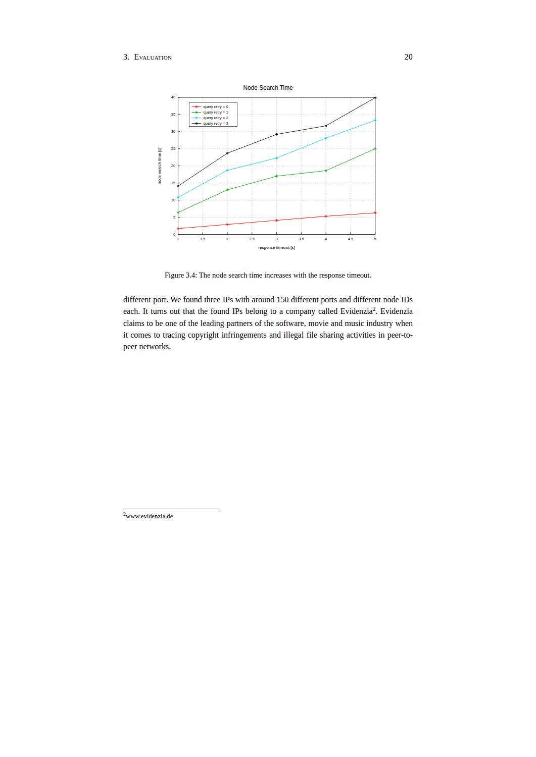3. Evaluation
20
Node Search Time 0 5 10 15 20 25 30 35 40 1 1.5 2 2.5 3 3.5 4 4.5 5 response timeout [s] node search time [s] query retry = 0 query retry = 1 query retry = 2 query retry = 3
Figure 3.4: The node search time increases with the response timeout.
different port. We found three IPs with around 150 different ports and different node IDs each. It turns out that the found IPs belong to a company called Evidenzia2. Evidenzia claims to be one of the leading partners of the software, movie and music industry when it comes to tracing copyright infringements and illegal file sharing activities in peer-to-peer networks.
2www.evidenzia.de